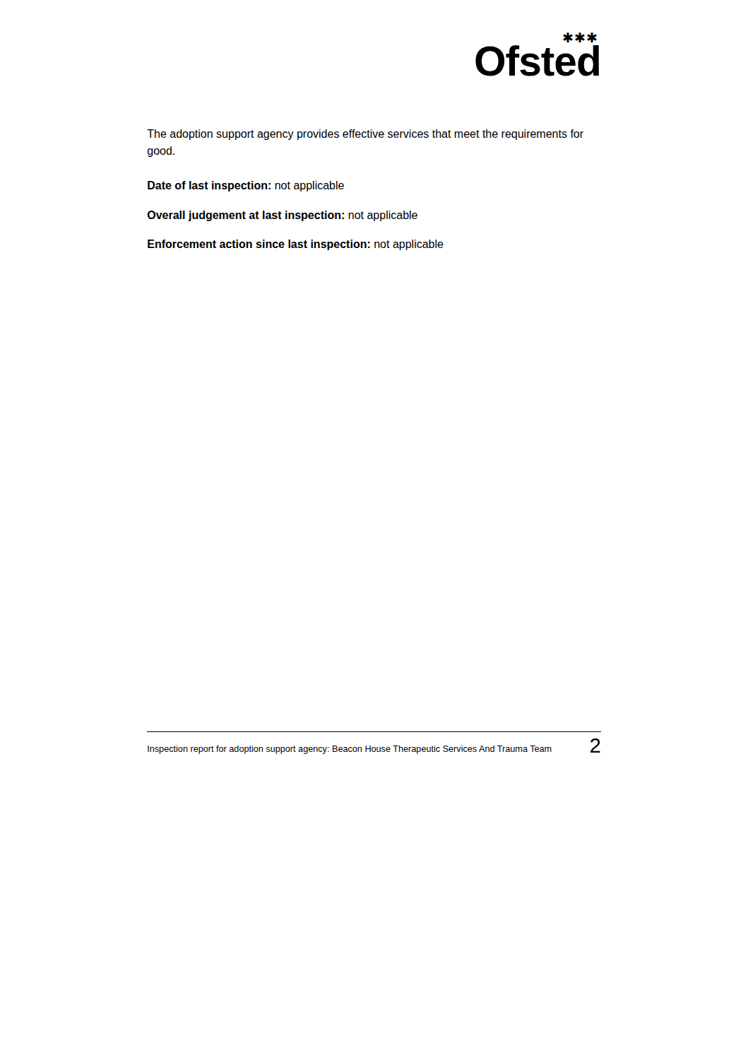✱✱✱
Ofsted
The adoption support agency provides effective services that meet the requirements for good.
Date of last inspection: not applicable
Overall judgement at last inspection: not applicable
Enforcement action since last inspection: not applicable
Inspection report for adoption support agency: Beacon House Therapeutic Services And Trauma Team
2